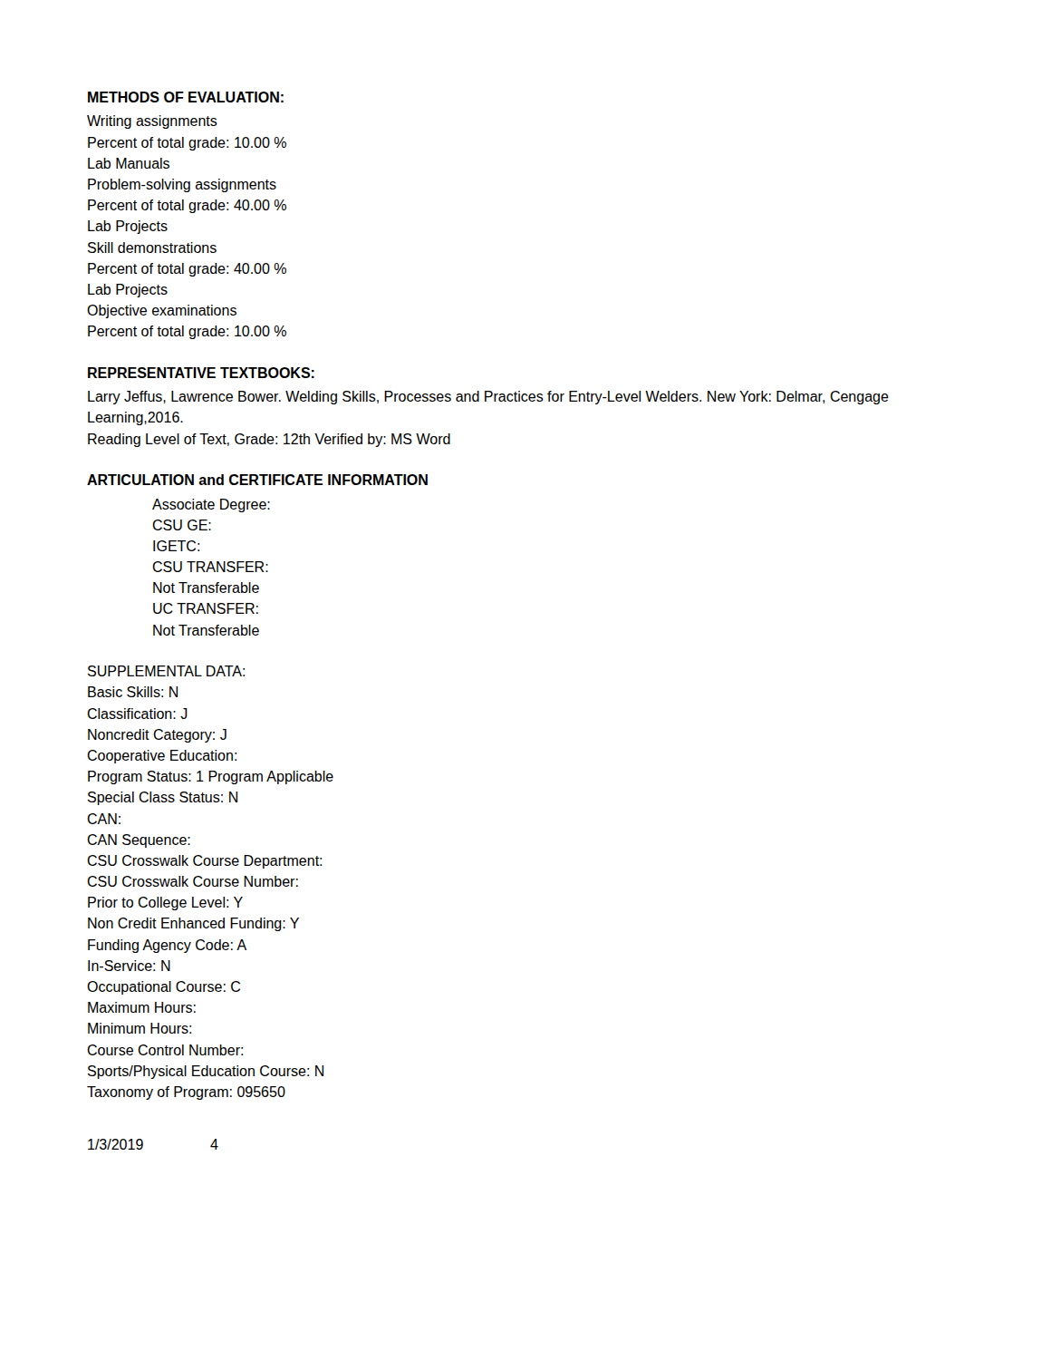METHODS OF EVALUATION:
Writing assignments
Percent of total grade: 10.00 %
Lab Manuals
Problem-solving assignments
Percent of total grade: 40.00 %
Lab Projects
Skill demonstrations
Percent of total grade: 40.00 %
Lab Projects
Objective examinations
Percent of total grade: 10.00 %
REPRESENTATIVE TEXTBOOKS:
Larry Jeffus, Lawrence Bower. Welding Skills, Processes and Practices for Entry-Level Welders. New York: Delmar, Cengage Learning,2016.
Reading Level of Text, Grade: 12th Verified by: MS Word
ARTICULATION and CERTIFICATE INFORMATION
Associate Degree:
CSU GE:
IGETC:
CSU TRANSFER:
Not Transferable
UC TRANSFER:
Not Transferable
SUPPLEMENTAL DATA:
Basic Skills: N
Classification: J
Noncredit Category: J
Cooperative Education:
Program Status: 1 Program Applicable
Special Class Status: N
CAN:
CAN Sequence:
CSU Crosswalk Course Department:
CSU Crosswalk Course Number:
Prior to College Level: Y
Non Credit Enhanced Funding: Y
Funding Agency Code: A
In-Service: N
Occupational Course: C
Maximum Hours:
Minimum Hours:
Course Control Number:
Sports/Physical Education Course: N
Taxonomy of Program: 095650
1/3/2019 4